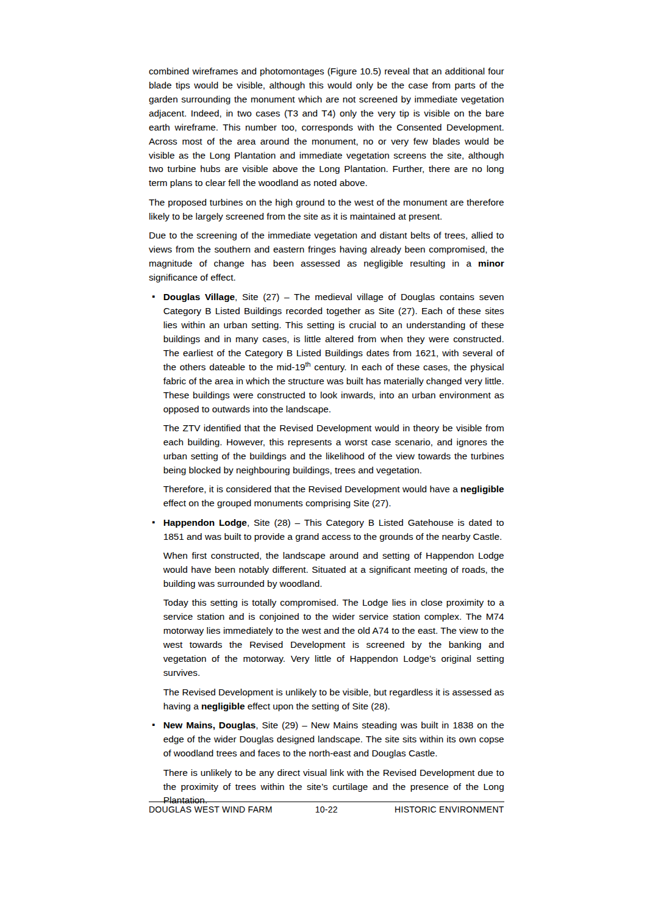combined wireframes and photomontages (Figure 10.5) reveal that an additional four blade tips would be visible, although this would only be the case from parts of the garden surrounding the monument which are not screened by immediate vegetation adjacent. Indeed, in two cases (T3 and T4) only the very tip is visible on the bare earth wireframe. This number too, corresponds with the Consented Development. Across most of the area around the monument, no or very few blades would be visible as the Long Plantation and immediate vegetation screens the site, although two turbine hubs are visible above the Long Plantation. Further, there are no long term plans to clear fell the woodland as noted above.
The proposed turbines on the high ground to the west of the monument are therefore likely to be largely screened from the site as it is maintained at present.
Due to the screening of the immediate vegetation and distant belts of trees, allied to views from the southern and eastern fringes having already been compromised, the magnitude of change has been assessed as negligible resulting in a minor significance of effect.
Douglas Village, Site (27) – The medieval village of Douglas contains seven Category B Listed Buildings recorded together as Site (27). Each of these sites lies within an urban setting. This setting is crucial to an understanding of these buildings and in many cases, is little altered from when they were constructed. The earliest of the Category B Listed Buildings dates from 1621, with several of the others dateable to the mid-19th century. In each of these cases, the physical fabric of the area in which the structure was built has materially changed very little. These buildings were constructed to look inwards, into an urban environment as opposed to outwards into the landscape.
The ZTV identified that the Revised Development would in theory be visible from each building. However, this represents a worst case scenario, and ignores the urban setting of the buildings and the likelihood of the view towards the turbines being blocked by neighbouring buildings, trees and vegetation.
Therefore, it is considered that the Revised Development would have a negligible effect on the grouped monuments comprising Site (27).
Happendon Lodge, Site (28) – This Category B Listed Gatehouse is dated to 1851 and was built to provide a grand access to the grounds of the nearby Castle.
When first constructed, the landscape around and setting of Happendon Lodge would have been notably different. Situated at a significant meeting of roads, the building was surrounded by woodland.
Today this setting is totally compromised. The Lodge lies in close proximity to a service station and is conjoined to the wider service station complex. The M74 motorway lies immediately to the west and the old A74 to the east. The view to the west towards the Revised Development is screened by the banking and vegetation of the motorway. Very little of Happendon Lodge’s original setting survives.
The Revised Development is unlikely to be visible, but regardless it is assessed as having a negligible effect upon the setting of Site (28).
New Mains, Douglas, Site (29) – New Mains steading was built in 1838 on the edge of the wider Douglas designed landscape. The site sits within its own copse of woodland trees and faces to the north-east and Douglas Castle.
There is unlikely to be any direct visual link with the Revised Development due to the proximity of trees within the site’s curtilage and the presence of the Long Plantation.
DOUGLAS WEST WIND FARM
10-22
HISTORIC ENVIRONMENT